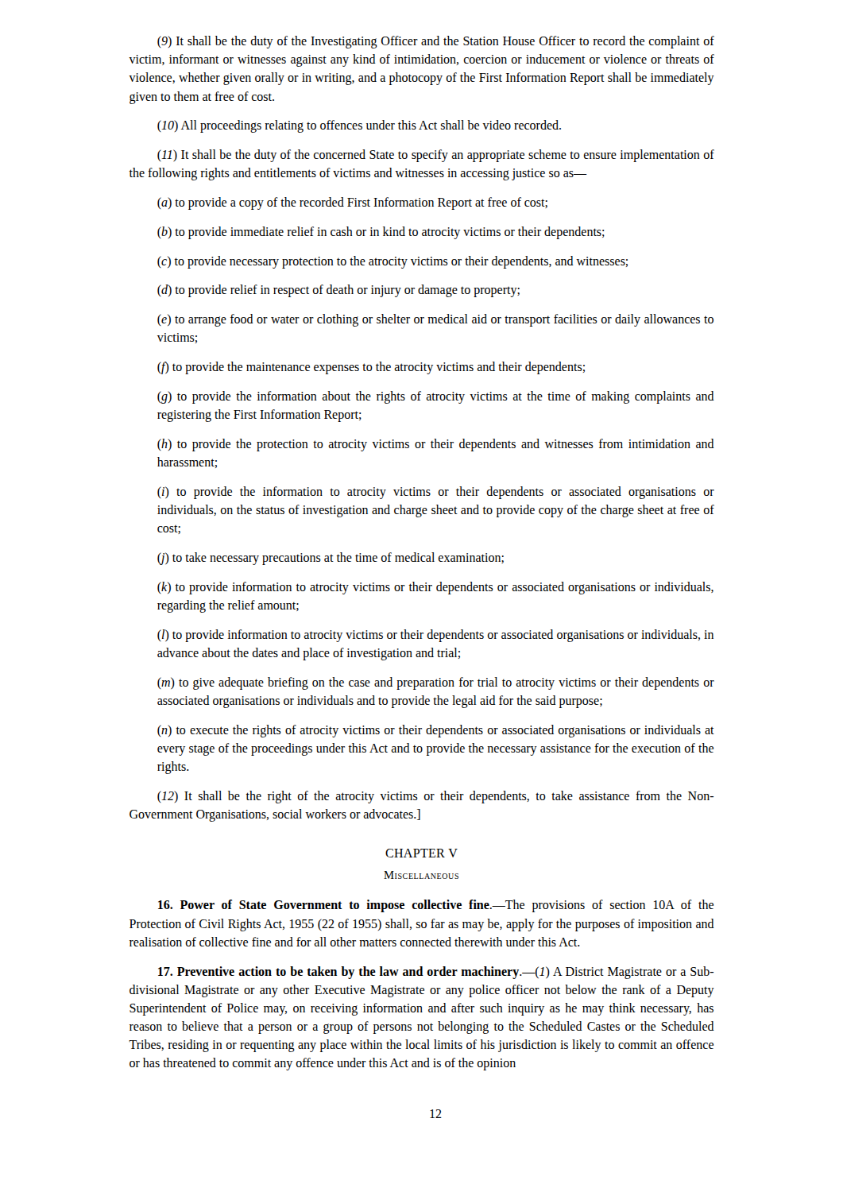(9) It shall be the duty of the Investigating Officer and the Station House Officer to record the complaint of victim, informant or witnesses against any kind of intimidation, coercion or inducement or violence or threats of violence, whether given orally or in writing, and a photocopy of the First Information Report shall be immediately given to them at free of cost.
(10) All proceedings relating to offences under this Act shall be video recorded.
(11) It shall be the duty of the concerned State to specify an appropriate scheme to ensure implementation of the following rights and entitlements of victims and witnesses in accessing justice so as—
(a) to provide a copy of the recorded First Information Report at free of cost;
(b) to provide immediate relief in cash or in kind to atrocity victims or their dependents;
(c) to provide necessary protection to the atrocity victims or their dependents, and witnesses;
(d) to provide relief in respect of death or injury or damage to property;
(e) to arrange food or water or clothing or shelter or medical aid or transport facilities or daily allowances to victims;
(f) to provide the maintenance expenses to the atrocity victims and their dependents;
(g) to provide the information about the rights of atrocity victims at the time of making complaints and registering the First Information Report;
(h) to provide the protection to atrocity victims or their dependents and witnesses from intimidation and harassment;
(i) to provide the information to atrocity victims or their dependents or associated organisations or individuals, on the status of investigation and charge sheet and to provide copy of the charge sheet at free of cost;
(j) to take necessary precautions at the time of medical examination;
(k) to provide information to atrocity victims or their dependents or associated organisations or individuals, regarding the relief amount;
(l) to provide information to atrocity victims or their dependents or associated organisations or individuals, in advance about the dates and place of investigation and trial;
(m) to give adequate briefing on the case and preparation for trial to atrocity victims or their dependents or associated organisations or individuals and to provide the legal aid for the said purpose;
(n) to execute the rights of atrocity victims or their dependents or associated organisations or individuals at every stage of the proceedings under this Act and to provide the necessary assistance for the execution of the rights.
(12) It shall be the right of the atrocity victims or their dependents, to take assistance from the Non-Government Organisations, social workers or advocates.]
CHAPTER V
Miscellaneous
16. Power of State Government to impose collective fine.—The provisions of section 10A of the Protection of Civil Rights Act, 1955 (22 of 1955) shall, so far as may be, apply for the purposes of imposition and realisation of collective fine and for all other matters connected therewith under this Act.
17. Preventive action to be taken by the law and order machinery.—(1) A District Magistrate or a Sub-divisional Magistrate or any other Executive Magistrate or any police officer not below the rank of a Deputy Superintendent of Police may, on receiving information and after such inquiry as he may think necessary, has reason to believe that a person or a group of persons not belonging to the Scheduled Castes or the Scheduled Tribes, residing in or requenting any place within the local limits of his jurisdiction is likely to commit an offence or has threatened to commit any offence under this Act and is of the opinion
12